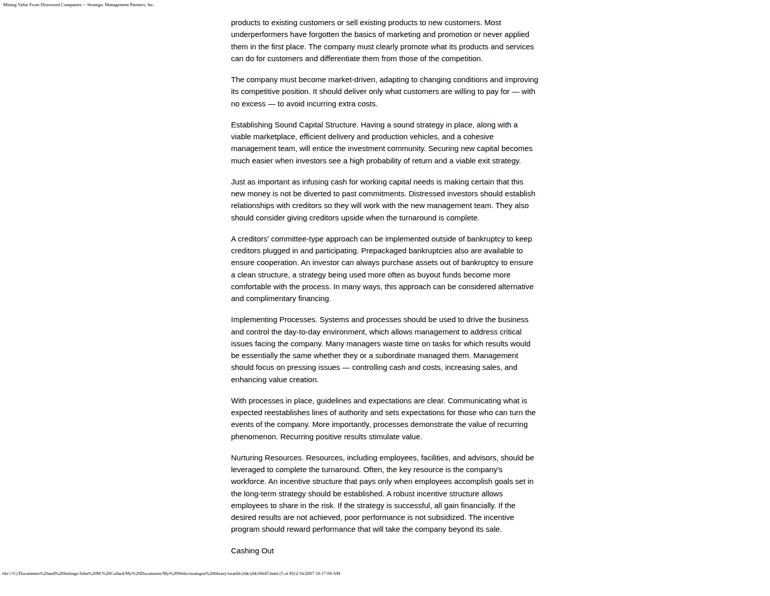Mining Value From Distressed Companies -- Strategic Management Partners, Inc.
products to existing customers or sell existing products to new customers. Most underperformers have forgotten the basics of marketing and promotion or never applied them in the first place. The company must clearly promote what its products and services can do for customers and differentiate them from those of the competition.
The company must become market-driven, adapting to changing conditions and improving its competitive position. It should deliver only what customers are willing to pay for — with no excess — to avoid incurring extra costs.
Establishing Sound Capital Structure. Having a sound strategy in place, along with a viable marketplace, efficient delivery and production vehicles, and a cohesive management team, will entice the investment community. Securing new capital becomes much easier when investors see a high probability of return and a viable exit strategy.
Just as important as infusing cash for working capital needs is making certain that this new money is not be diverted to past commitments. Distressed investors should establish relationships with creditors so they will work with the new management team. They also should consider giving creditors upside when the turnaround is complete.
A creditors' committee-type approach can be implemented outside of bankruptcy to keep creditors plugged in and participating. Prepackaged bankruptcies also are available to ensure cooperation. An investor can always purchase assets out of bankruptcy to ensure a clean structure, a strategy being used more often as buyout funds become more comfortable with the process. In many ways, this approach can be considered alternative and complimentary financing.
Implementing Processes. Systems and processes should be used to drive the business and control the day-to-day environment, which allows management to address critical issues facing the company. Many managers waste time on tasks for which results would be essentially the same whether they or a subordinate managed them. Management should focus on pressing issues — controlling cash and costs, increasing sales, and enhancing value creation.
With processes in place, guidelines and expectations are clear. Communicating what is expected reestablishes lines of authority and sets expectations for those who can turn the events of the company. More importantly, processes demonstrate the value of recurring phenomenon. Recurring positive results stimulate value.
Nurturing Resources. Resources, including employees, facilities, and advisors, should be leveraged to complete the turnaround. Often, the key resource is the company's workforce. An incentive structure that pays only when employees accomplish goals set in the long-term strategy should be established. A robust incentive structure allows employees to share in the risk. If the strategy is successful, all gain financially. If the desired results are not achieved, poor performance is not subsidized. The incentive program should reward performance that will take the company beyond its sale.
Cashing Out
file:///C|/Documents%20and%20Settings/John%20M.%20Collard/My%20Documents/My%20Webs/strategist%20library/stratlib/ybk/ybk16645.html (5 of 8)12/16/2007 10:17:00 AM